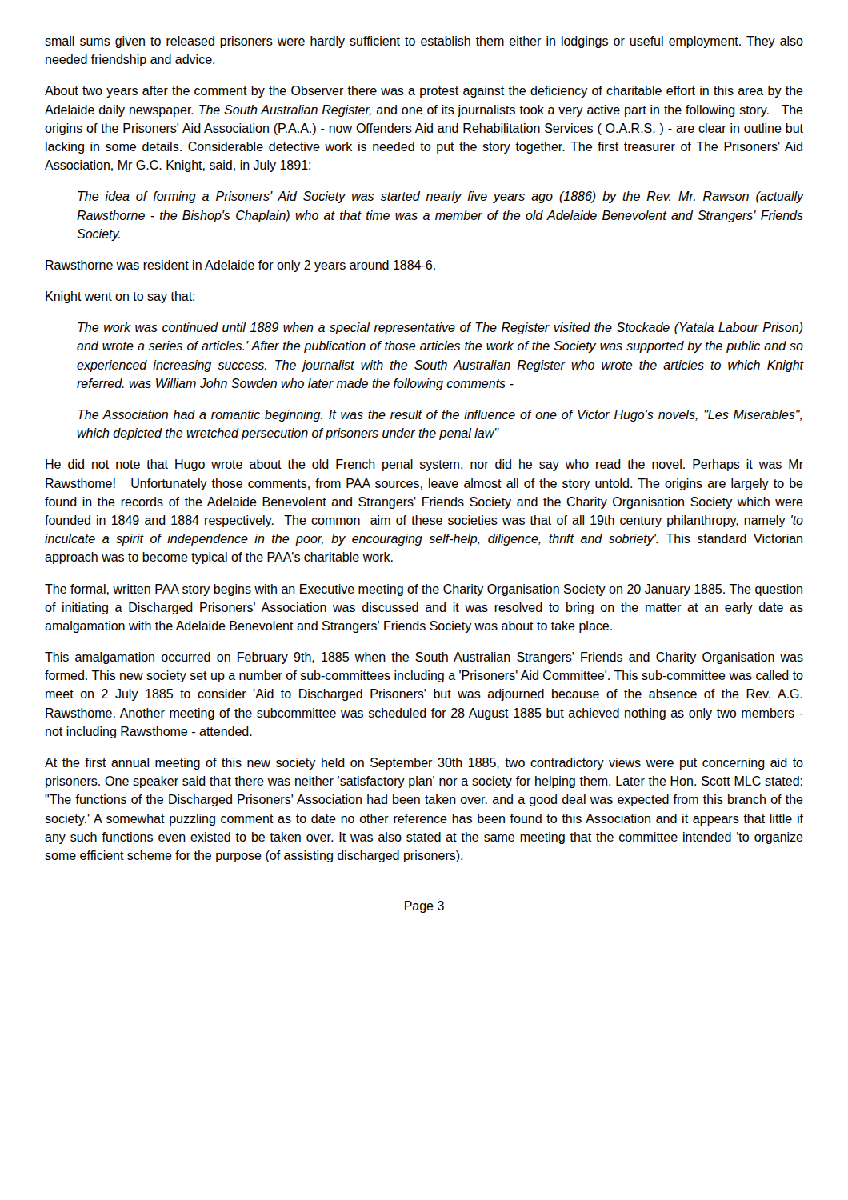small sums given to released prisoners were hardly sufficient to establish them either in lodgings or useful employment. They also needed friendship and advice.
About two years after the comment by the Observer there was a protest against the deficiency of charitable effort in this area by the Adelaide daily newspaper. The South Australian Register, and one of its journalists took a very active part in the following story. The origins of the Prisoners' Aid Association (P.A.A.) - now Offenders Aid and Rehabilitation Services ( O.A.R.S. ) - are clear in outline but lacking in some details. Considerable detective work is needed to put the story together. The first treasurer of The Prisoners' Aid Association, Mr G.C. Knight, said, in July 1891:
The idea of forming a Prisoners' Aid Society was started nearly five years ago (1886) by the Rev. Mr. Rawson (actually Rawsthorne - the Bishop's Chaplain) who at that time was a member of the old Adelaide Benevolent and Strangers' Friends Society.
Rawsthorne was resident in Adelaide for only 2 years around 1884-6.
Knight went on to say that:
The work was continued until 1889 when a special representative of The Register visited the Stockade (Yatala Labour Prison) and wrote a series of articles.' After the publication of those articles the work of the Society was supported by the public and so experienced increasing success. The journalist with the South Australian Register who wrote the articles to which Knight referred. was William John Sowden who later made the following comments -
The Association had a romantic beginning. It was the result of the influence of one of Victor Hugo's novels, "Les Miserables", which depicted the wretched persecution of prisoners under the penal law"
He did not note that Hugo wrote about the old French penal system, nor did he say who read the novel. Perhaps it was Mr Rawsthome! Unfortunately those comments, from PAA sources, leave almost all of the story untold. The origins are largely to be found in the records of the Adelaide Benevolent and Strangers' Friends Society and the Charity Organisation Society which were founded in 1849 and 1884 respectively. The common aim of these societies was that of all 19th century philanthropy, namely 'to inculcate a spirit of independence in the poor, by encouraging self-help, diligence, thrift and sobriety'. This standard Victorian approach was to become typical of the PAA's charitable work.
The formal, written PAA story begins with an Executive meeting of the Charity Organisation Society on 20 January 1885. The question of initiating a Discharged Prisoners' Association was discussed and it was resolved to bring on the matter at an early date as amalgamation with the Adelaide Benevolent and Strangers' Friends Society was about to take place.
This amalgamation occurred on February 9th, 1885 when the South Australian Strangers' Friends and Charity Organisation was formed. This new society set up a number of sub-committees including a 'Prisoners' Aid Committee'. This sub-committee was called to meet on 2 July 1885 to consider 'Aid to Discharged Prisoners' but was adjourned because of the absence of the Rev. A.G. Rawsthome. Another meeting of the subcommittee was scheduled for 28 August 1885 but achieved nothing as only two members - not including Rawsthome - attended.
At the first annual meeting of this new society held on September 30th 1885, two contradictory views were put concerning aid to prisoners. One speaker said that there was neither 'satisfactory plan' nor a society for helping them. Later the Hon. Scott MLC stated: "The functions of the Discharged Prisoners' Association had been taken over. and a good deal was expected from this branch of the society.' A somewhat puzzling comment as to date no other reference has been found to this Association and it appears that little if any such functions even existed to be taken over. It was also stated at the same meeting that the committee intended 'to organize some efficient scheme for the purpose (of assisting discharged prisoners).
Page 3